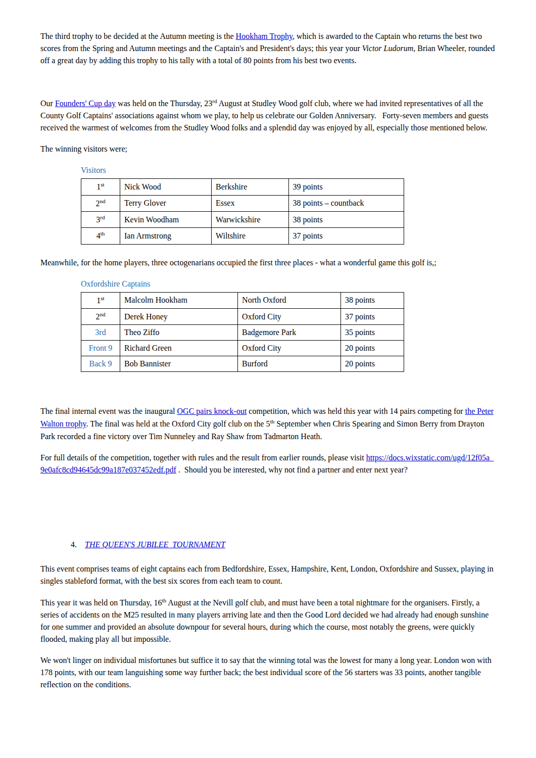The third trophy to be decided at the Autumn meeting is the Hookham Trophy, which is awarded to the Captain who returns the best two scores from the Spring and Autumn meetings and the Captain's and President's days; this year your Victor Ludorum, Brian Wheeler, rounded off a great day by adding this trophy to his tally with a total of 80 points from his best two events.
Our Founders' Cup day was held on the Thursday, 23rd August at Studley Wood golf club, where we had invited representatives of all the County Golf Captains' associations against whom we play, to help us celebrate our Golden Anniversary. Forty-seven members and guests received the warmest of welcomes from the Studley Wood folks and a splendid day was enjoyed by all, especially those mentioned below.
The winning visitors were;
Visitors
| 1 st | Nick Wood | Berkshire | 39 points |
| 2 nd | Terry Glover | Essex | 38 points – countback |
| 3 rd | Kevin Woodham | Warwickshire | 38 points |
| 4 th | Ian Armstrong | Wiltshire | 37 points |
Meanwhile, for the home players, three octogenarians occupied the first three places - what a wonderful game this golf is,;
Oxfordshire Captains
| 1 st | Malcolm Hookham | North Oxford | 38 points |
| 2 nd | Derek Honey | Oxford City | 37 points |
| 3rd | Theo Ziffo | Badgemore Park | 35 points |
| Front 9 | Richard Green | Oxford City | 20 points |
| Back 9 | Bob Bannister | Burford | 20 points |
The final internal event was the inaugural OGC pairs knock-out competition, which was held this year with 14 pairs competing for the Peter Walton trophy. The final was held at the Oxford City golf club on the 5th September when Chris Spearing and Simon Berry from Drayton Park recorded a fine victory over Tim Nunneley and Ray Shaw from Tadmarton Heath.
For full details of the competition, together with rules and the result from earlier rounds, please visit https://docs.wixstatic.com/ugd/12f05a_9e0afc8cd94645dc99a187e037452edf.pdf . Should you be interested, why not find a partner and enter next year?
4. THE QUEEN'S JUBILEE TOURNAMENT
This event comprises teams of eight captains each from Bedfordshire, Essex, Hampshire, Kent, London, Oxfordshire and Sussex, playing in singles stableford format, with the best six scores from each team to count.
This year it was held on Thursday, 16th August at the Nevill golf club, and must have been a total nightmare for the organisers. Firstly, a series of accidents on the M25 resulted in many players arriving late and then the Good Lord decided we had already had enough sunshine for one summer and provided an absolute downpour for several hours, during which the course, most notably the greens, were quickly flooded, making play all but impossible.
We won't linger on individual misfortunes but suffice it to say that the winning total was the lowest for many a long year. London won with 178 points, with our team languishing some way further back; the best individual score of the 56 starters was 33 points, another tangible reflection on the conditions.